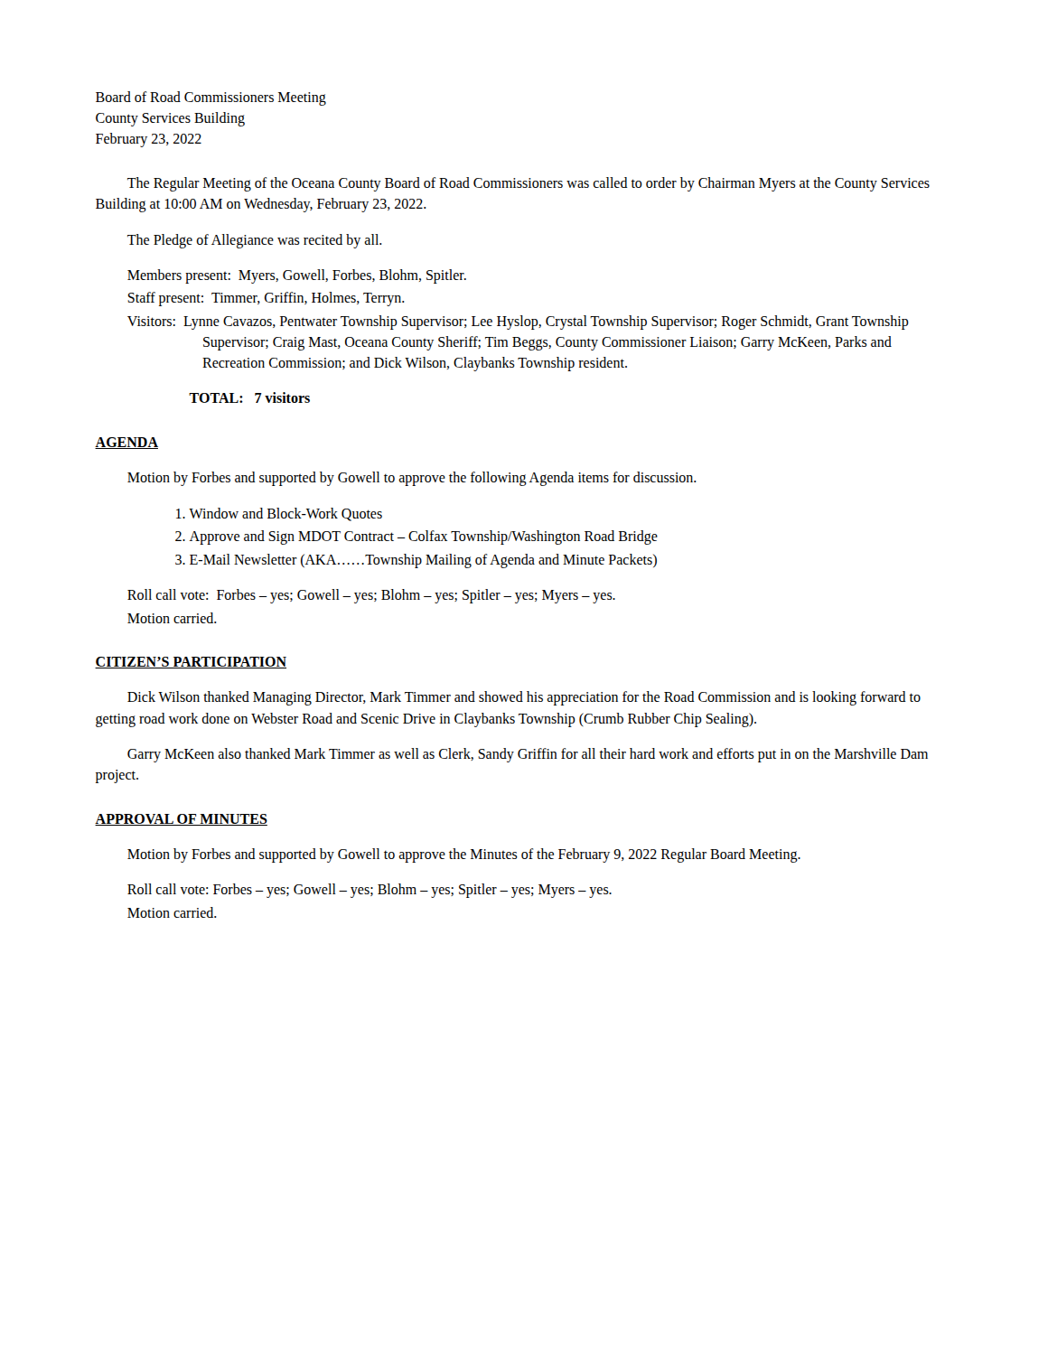Board of Road Commissioners Meeting
County Services Building
February 23, 2022
The Regular Meeting of the Oceana County Board of Road Commissioners was called to order by Chairman Myers at the County Services Building at 10:00 AM on Wednesday, February 23, 2022.
The Pledge of Allegiance was recited by all.
Members present: Myers, Gowell, Forbes, Blohm, Spitler.
Staff present: Timmer, Griffin, Holmes, Terryn.
Visitors: Lynne Cavazos, Pentwater Township Supervisor; Lee Hyslop, Crystal Township Supervisor; Roger Schmidt, Grant Township Supervisor; Craig Mast, Oceana County Sheriff; Tim Beggs, County Commissioner Liaison; Garry McKeen, Parks and Recreation Commission; and Dick Wilson, Claybanks Township resident.
TOTAL: 7 visitors
AGENDA
Motion by Forbes and supported by Gowell to approve the following Agenda items for discussion.
Window and Block-Work Quotes
Approve and Sign MDOT Contract – Colfax Township/Washington Road Bridge
E-Mail Newsletter (AKA……Township Mailing of Agenda and Minute Packets)
Roll call vote: Forbes – yes; Gowell – yes; Blohm – yes; Spitler – yes; Myers – yes.
Motion carried.
CITIZEN’S PARTICIPATION
Dick Wilson thanked Managing Director, Mark Timmer and showed his appreciation for the Road Commission and is looking forward to getting road work done on Webster Road and Scenic Drive in Claybanks Township (Crumb Rubber Chip Sealing).
Garry McKeen also thanked Mark Timmer as well as Clerk, Sandy Griffin for all their hard work and efforts put in on the Marshville Dam project.
APPROVAL OF MINUTES
Motion by Forbes and supported by Gowell to approve the Minutes of the February 9, 2022 Regular Board Meeting.
Roll call vote: Forbes – yes; Gowell – yes; Blohm – yes; Spitler – yes; Myers – yes.
Motion carried.